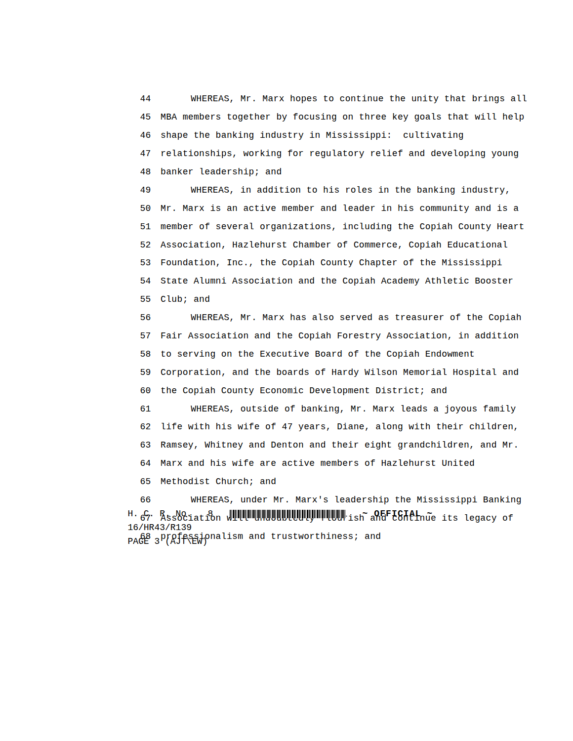44 WHEREAS, Mr. Marx hopes to continue the unity that brings all
45 MBA members together by focusing on three key goals that will help
46 shape the banking industry in Mississippi: cultivating
47 relationships, working for regulatory relief and developing young
48 banker leadership; and
49 WHEREAS, in addition to his roles in the banking industry,
50 Mr. Marx is an active member and leader in his community and is a
51 member of several organizations, including the Copiah County Heart
52 Association, Hazlehurst Chamber of Commerce, Copiah Educational
53 Foundation, Inc., the Copiah County Chapter of the Mississippi
54 State Alumni Association and the Copiah Academy Athletic Booster
55 Club; and
56 WHEREAS, Mr. Marx has also served as treasurer of the Copiah
57 Fair Association and the Copiah Forestry Association, in addition
58 to serving on the Executive Board of the Copiah Endowment
59 Corporation, and the boards of Hardy Wilson Memorial Hospital and
60 the Copiah County Economic Development District; and
61 WHEREAS, outside of banking, Mr. Marx leads a joyous family
62 life with his wife of 47 years, Diane, along with their children,
63 Ramsey, Whitney and Denton and their eight grandchildren, and Mr.
64 Marx and his wife are active members of Hazlehurst United
65 Methodist Church; and
66 WHEREAS, under Mr. Marx's leadership the Mississippi Banking
67 Association will undoubtedly flourish and continue its legacy of
68 professionalism and trustworthiness; and
H. C. R. No. 8 ~ OFFICIAL ~
16/HR43/R139
PAGE 3 (AJT\EW)